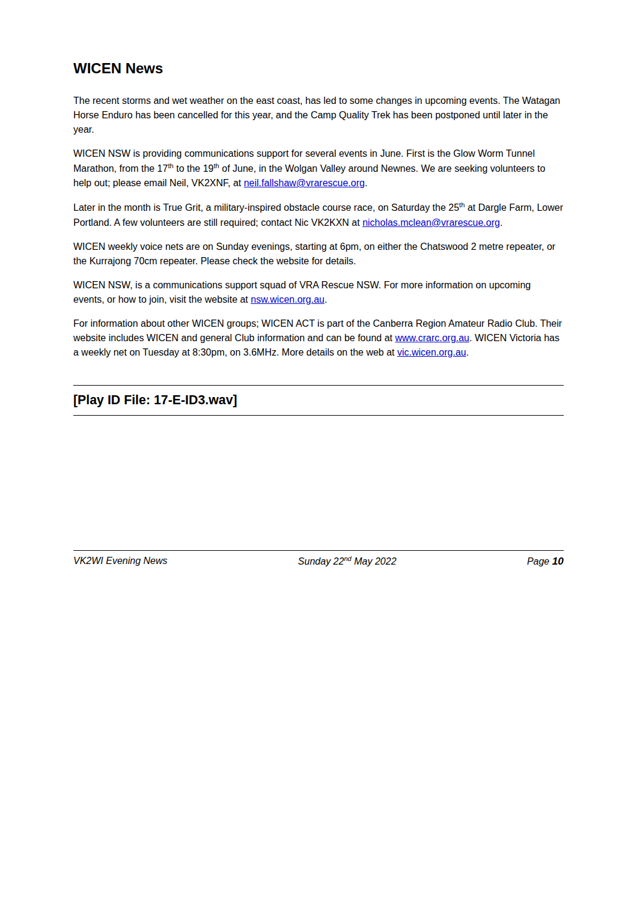WICEN News
The recent storms and wet weather on the east coast, has led to some changes in upcoming events. The Watagan Horse Enduro has been cancelled for this year, and the Camp Quality Trek has been postponed until later in the year.
WICEN NSW is providing communications support for several events in June. First is the Glow Worm Tunnel Marathon, from the 17th to the 19th of June, in the Wolgan Valley around Newnes. We are seeking volunteers to help out; please email Neil, VK2XNF, at neil.fallshaw@vrarescue.org.
Later in the month is True Grit, a military-inspired obstacle course race, on Saturday the 25th at Dargle Farm, Lower Portland. A few volunteers are still required; contact Nic VK2KXN at nicholas.mclean@vrarescue.org.
WICEN weekly voice nets are on Sunday evenings, starting at 6pm, on either the Chatswood 2 metre repeater, or the Kurrajong 70cm repeater. Please check the website for details.
WICEN NSW, is a communications support squad of VRA Rescue NSW. For more information on upcoming events, or how to join, visit the website at nsw.wicen.org.au.
For information about other WICEN groups; WICEN ACT is part of the Canberra Region Amateur Radio Club. Their website includes WICEN and general Club information and can be found at www.crarc.org.au. WICEN Victoria has a weekly net on Tuesday at 8:30pm, on 3.6MHz. More details on the web at vic.wicen.org.au.
[Play ID File: 17-E-ID3.wav]
VK2WI Evening News Sunday 22nd May 2022 Page 10